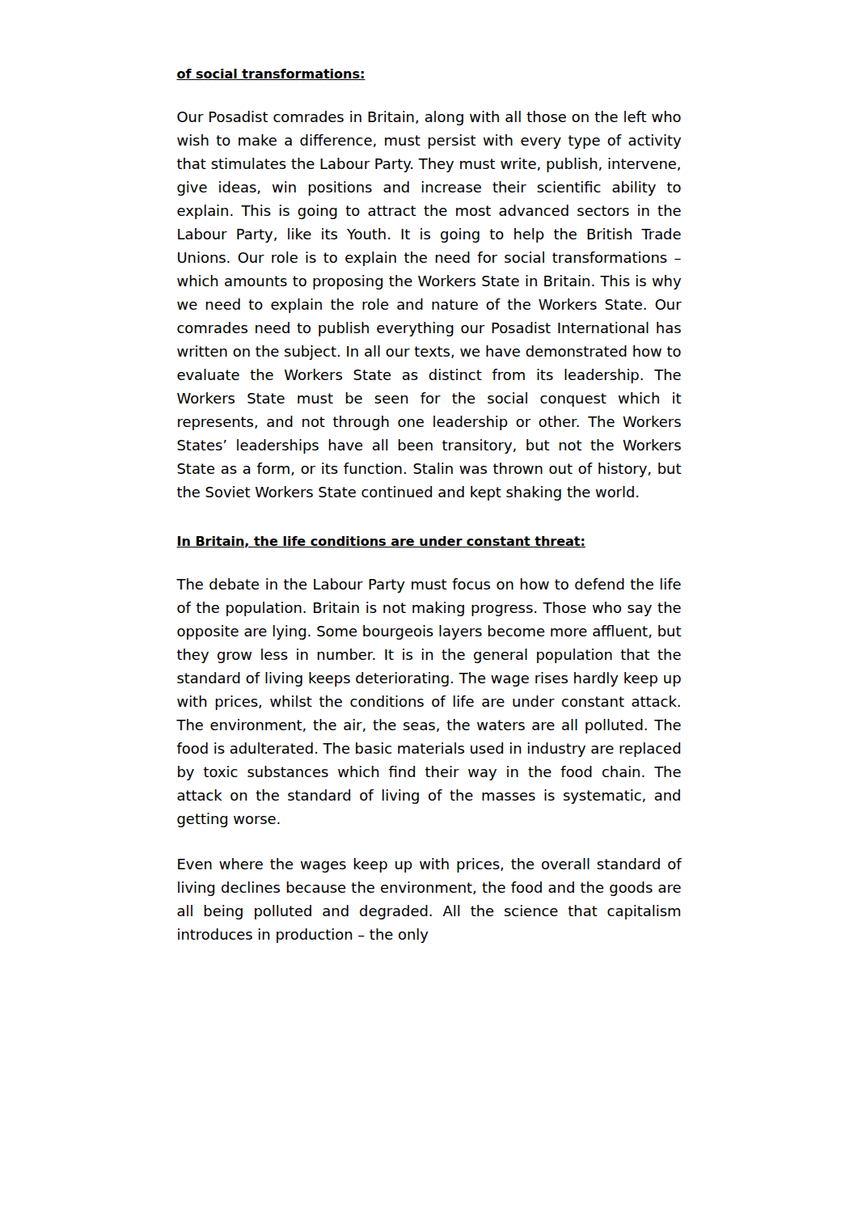of social transformations:
Our Posadist comrades in Britain, along with all those on the left who wish to make a difference, must persist with every type of activity that stimulates the Labour Party. They must write, publish, intervene, give ideas, win positions and increase their scientific ability to explain. This is going to attract the most advanced sectors in the Labour Party, like its Youth. It is going to help the British Trade Unions. Our role is to explain the need for social transformations – which amounts to proposing the Workers State in Britain. This is why we need to explain the role and nature of the Workers State. Our comrades need to publish everything our Posadist International has written on the subject. In all our texts, we have demonstrated how to evaluate the Workers State as distinct from its leadership. The Workers State must be seen for the social conquest which it represents, and not through one leadership or other. The Workers States’ leaderships have all been transitory, but not the Workers State as a form, or its function. Stalin was thrown out of history, but the Soviet Workers State continued and kept shaking the world.
In Britain, the life conditions are under constant threat:
The debate in the Labour Party must focus on how to defend the life of the population. Britain is not making progress. Those who say the opposite are lying. Some bourgeois layers become more affluent, but they grow less in number. It is in the general population that the standard of living keeps deteriorating. The wage rises hardly keep up with prices, whilst the conditions of life are under constant attack. The environment, the air, the seas, the waters are all polluted. The food is adulterated. The basic materials used in industry are replaced by toxic substances which find their way in the food chain. The attack on the standard of living of the masses is systematic, and getting worse.
Even where the wages keep up with prices, the overall standard of living declines because the environment, the food and the goods are all being polluted and degraded. All the science that capitalism introduces in production – the only